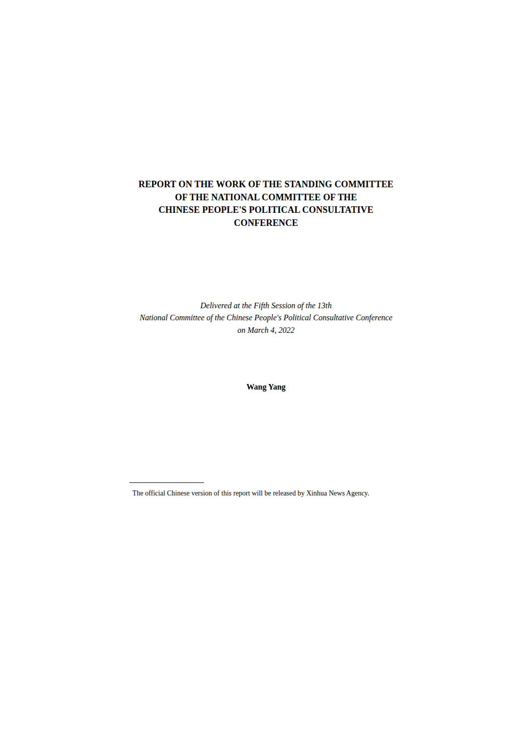Report on the Work of the Standing Committee
of the National Committee of the
Chinese People's Political Consultative Conference
Delivered at the Fifth Session of the 13th
National Committee of the Chinese People's Political Consultative Conference
on March 4, 2022
Wang Yang
The official Chinese version of this report will be released by Xinhua News Agency.